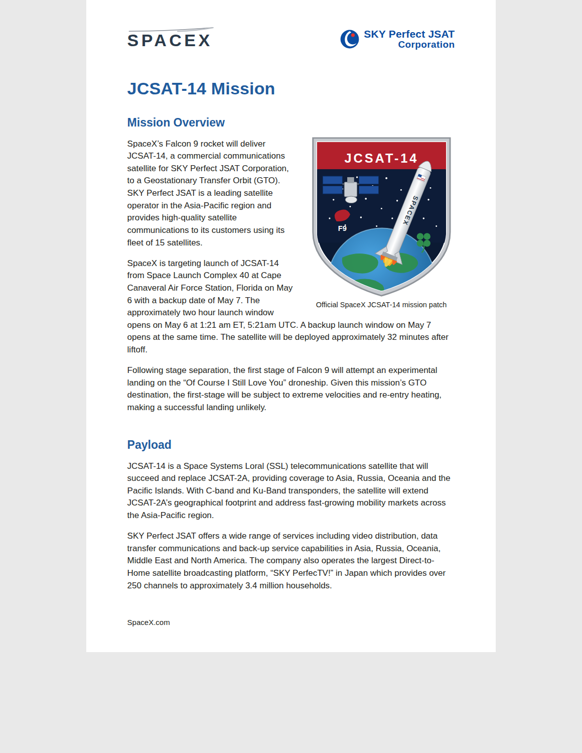SPACEX
SKY Perfect JSAT
Corporation
JCSAT-14 Mission
Mission Overview
SPACEX F9 JCSAT-14
Official SpaceX JCSAT-14 mission patch
SpaceX’s Falcon 9 rocket will deliver JCSAT-14, a commercial communications satellite for SKY Perfect JSAT Corporation, to a Geostationary Transfer Orbit (GTO). SKY Perfect JSAT is a leading satellite operator in the Asia-Pacific region and provides high-quality satellite communications to its customers using its fleet of 15 satellites.
SpaceX is targeting launch of JCSAT-14 from Space Launch Complex 40 at Cape Canaveral Air Force Station, Florida on May 6 with a backup date of May 7. The approximately two hour launch window opens on May 6 at 1:21 am ET, 5:21am UTC. A backup launch window on May 7 opens at the same time. The satellite will be deployed approximately 32 minutes after liftoff.
Following stage separation, the first stage of Falcon 9 will attempt an experimental landing on the “Of Course I Still Love You” droneship. Given this mission’s GTO destination, the first-stage will be subject to extreme velocities and re-entry heating, making a successful landing unlikely.
Payload
JCSAT-14 is a Space Systems Loral (SSL) telecommunications satellite that will succeed and replace JCSAT-2A, providing coverage to Asia, Russia, Oceania and the Pacific Islands. With C-band and Ku-Band transponders, the satellite will extend JCSAT-2A’s geographical footprint and address fast-growing mobility markets across the Asia-Pacific region.
SKY Perfect JSAT offers a wide range of services including video distribution, data transfer communications and back-up service capabilities in Asia, Russia, Oceania, Middle East and North America. The company also operates the largest Direct-to-Home satellite broadcasting platform, “SKY PerfecTV!” in Japan which provides over 250 channels to approximately 3.4 million households.
SpaceX.com